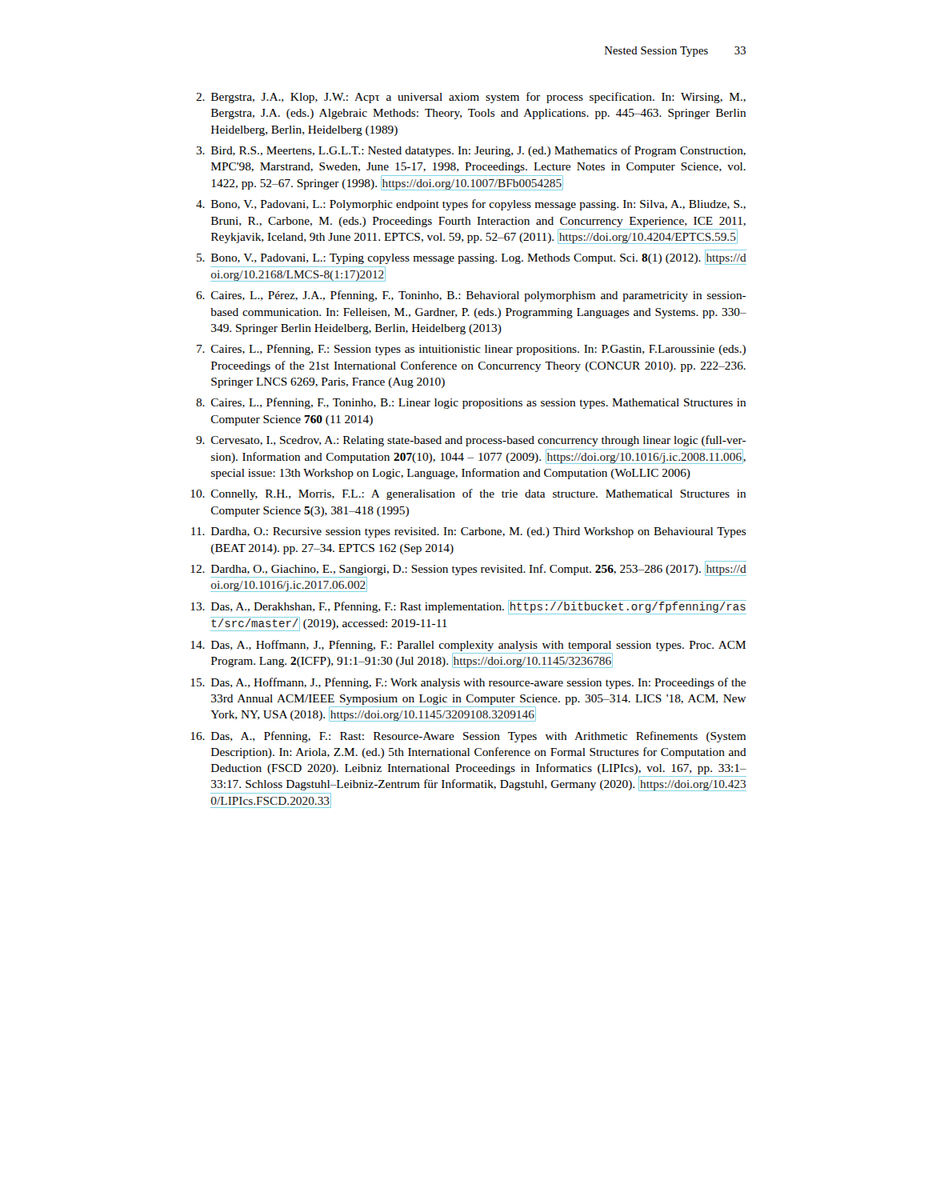Nested Session Types 33
Bergstra, J.A., Klop, J.W.: Acpτ a universal axiom system for process specification. In: Wirsing, M., Bergstra, J.A. (eds.) Algebraic Methods: Theory, Tools and Applications. pp. 445–463. Springer Berlin Heidelberg, Berlin, Heidelberg (1989)
Bird, R.S., Meertens, L.G.L.T.: Nested datatypes. In: Jeuring, J. (ed.) Mathematics of Program Construction, MPC'98, Marstrand, Sweden, June 15-17, 1998, Proceedings. Lecture Notes in Computer Science, vol. 1422, pp. 52–67. Springer (1998). https://doi.org/10.1007/BFb0054285
Bono, V., Padovani, L.: Polymorphic endpoint types for copyless message passing. In: Silva, A., Bliudze, S., Bruni, R., Carbone, M. (eds.) Proceedings Fourth Interaction and Concurrency Experience, ICE 2011, Reykjavik, Iceland, 9th June 2011. EPTCS, vol. 59, pp. 52–67 (2011). https://doi.org/10.4204/EPTCS.59.5
Bono, V., Padovani, L.: Typing copyless message passing. Log. Methods Comput. Sci. 8(1) (2012). https://doi.org/10.2168/LMCS-8(1:17)2012
Caires, L., Pérez, J.A., Pfenning, F., Toninho, B.: Behavioral polymorphism and parametricity in session-based communication. In: Felleisen, M., Gardner, P. (eds.) Programming Languages and Systems. pp. 330–349. Springer Berlin Heidelberg, Berlin, Heidelberg (2013)
Caires, L., Pfenning, F.: Session types as intuitionistic linear propositions. In: P.Gastin, F.Laroussinie (eds.) Proceedings of the 21st International Conference on Concurrency Theory (CONCUR 2010). pp. 222–236. Springer LNCS 6269, Paris, France (Aug 2010)
Caires, L., Pfenning, F., Toninho, B.: Linear logic propositions as session types. Mathematical Structures in Computer Science 760 (11 2014)
Cervesato, I., Scedrov, A.: Relating state-based and process-based concurrency through linear logic (full-version). Information and Computation 207(10), 1044 – 1077 (2009). https://doi.org/10.1016/j.ic.2008.11.006, special issue: 13th Workshop on Logic, Language, Information and Computation (WoLLIC 2006)
Connelly, R.H., Morris, F.L.: A generalisation of the trie data structure. Mathematical Structures in Computer Science 5(3), 381–418 (1995)
Dardha, O.: Recursive session types revisited. In: Carbone, M. (ed.) Third Workshop on Behavioural Types (BEAT 2014). pp. 27–34. EPTCS 162 (Sep 2014)
Dardha, O., Giachino, E., Sangiorgi, D.: Session types revisited. Inf. Comput. 256, 253–286 (2017). https://doi.org/10.1016/j.ic.2017.06.002
Das, A., Derakhshan, F., Pfenning, F.: Rast implementation. https://bitbucket.org/fpfenning/rast/src/master/ (2019), accessed: 2019-11-11
Das, A., Hoffmann, J., Pfenning, F.: Parallel complexity analysis with temporal session types. Proc. ACM Program. Lang. 2(ICFP), 91:1–91:30 (Jul 2018). https://doi.org/10.1145/3236786
Das, A., Hoffmann, J., Pfenning, F.: Work analysis with resource-aware session types. In: Proceedings of the 33rd Annual ACM/IEEE Symposium on Logic in Computer Science. pp. 305–314. LICS '18, ACM, New York, NY, USA (2018). https://doi.org/10.1145/3209108.3209146
Das, A., Pfenning, F.: Rast: Resource-Aware Session Types with Arithmetic Refinements (System Description). In: Ariola, Z.M. (ed.) 5th International Conference on Formal Structures for Computation and Deduction (FSCD 2020). Leibniz International Proceedings in Informatics (LIPIcs), vol. 167, pp. 33:1–33:17. Schloss Dagstuhl–Leibniz-Zentrum für Informatik, Dagstuhl, Germany (2020). https://doi.org/10.4230/LIPIcs.FSCD.2020.33